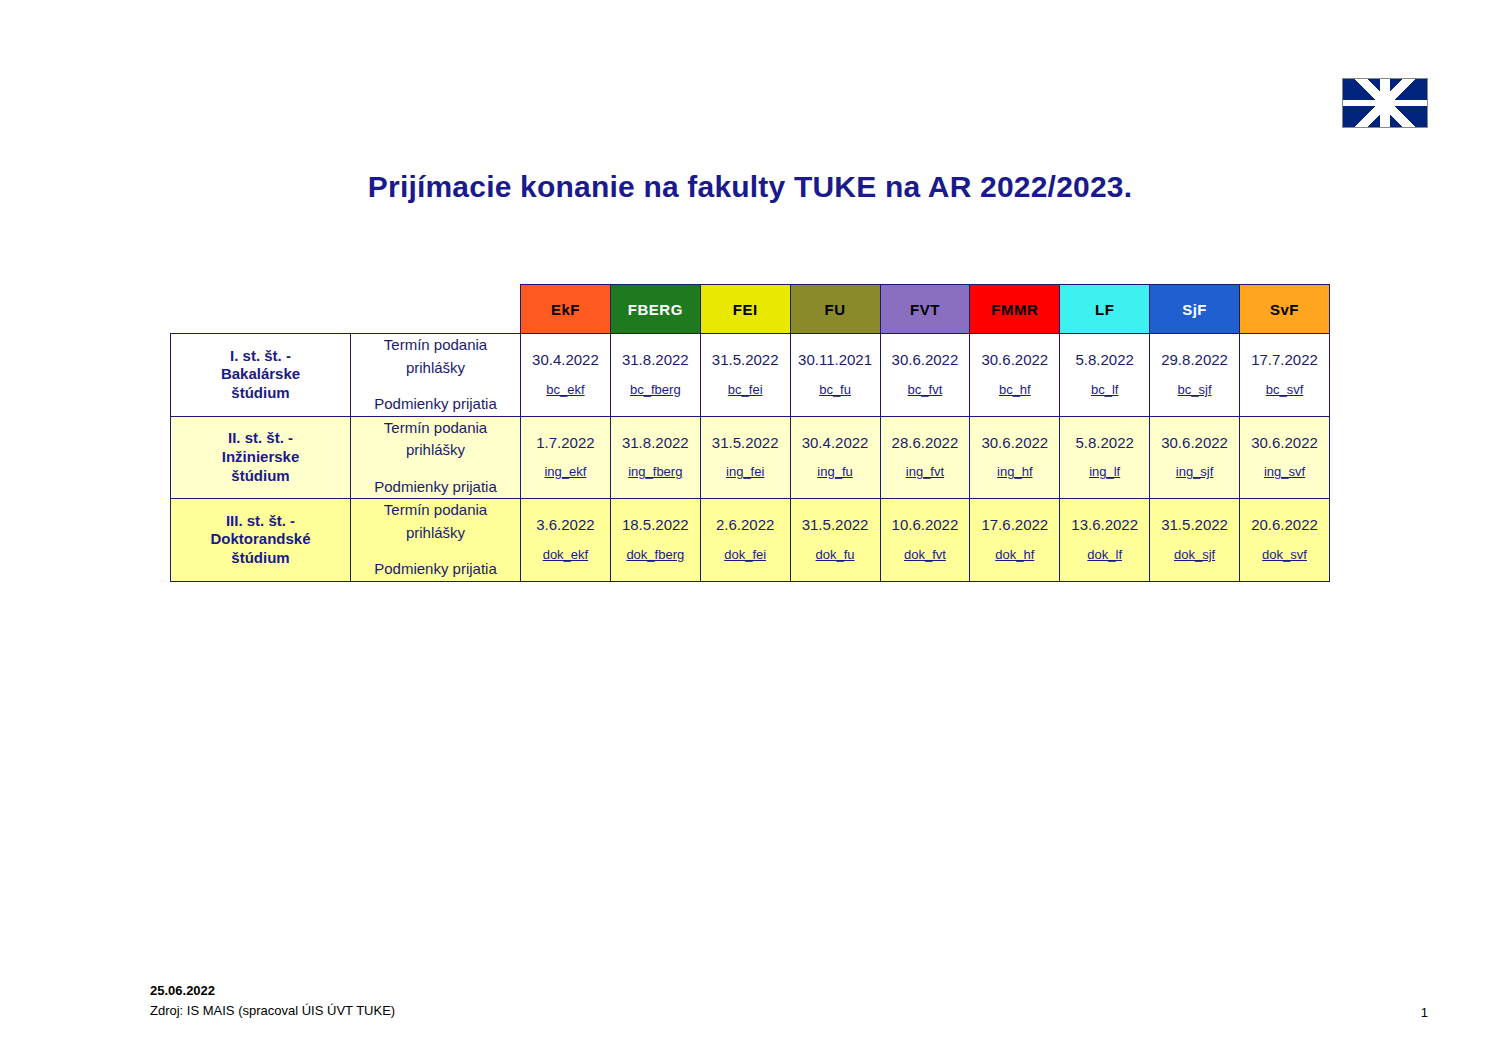Prijímacie konanie na fakulty TUKE na AR 2022/2023.
| | | EkF | FBERG | FEI | FU | FVT | FMMR | LF | SjF | SvF |
| I. st. št. - Bakalárske štúdium | Termín podania prihlášky Podmienky prijatia | 30.4.2022 bc_ekf | 31.8.2022 bc_fberg | 31.5.2022 bc_fei | 30.11.2021 bc_fu | 30.6.2022 bc_fvt | 30.6.2022 bc_hf | 5.8.2022 bc_lf | 29.8.2022 bc_sjf | 17.7.2022 bc_svf |
| II. st. št. - Inžinierske štúdium | Termín podania prihlášky Podmienky prijatia | 1.7.2022 ing_ekf | 31.8.2022 ing_fberg | 31.5.2022 ing_fei | 30.4.2022 ing_fu | 28.6.2022 ing_fvt | 30.6.2022 ing_hf | 5.8.2022 ing_lf | 30.6.2022 ing_sjf | 30.6.2022 ing_svf |
| III. st. št. - Doktorandské štúdium | Termín podania prihlášky Podmienky prijatia | 3.6.2022 dok_ekf | 18.5.2022 dok_fberg | 2.6.2022 dok_fei | 31.5.2022 dok_fu | 10.6.2022 dok_fvt | 17.6.2022 dok_hf | 13.6.2022 dok_lf | 31.5.2022 dok_sjf | 20.6.2022 dok_svf |
25.06.2022
Zdroj: IS MAIS (spracoval ÚIS ÚVT TUKE)
1